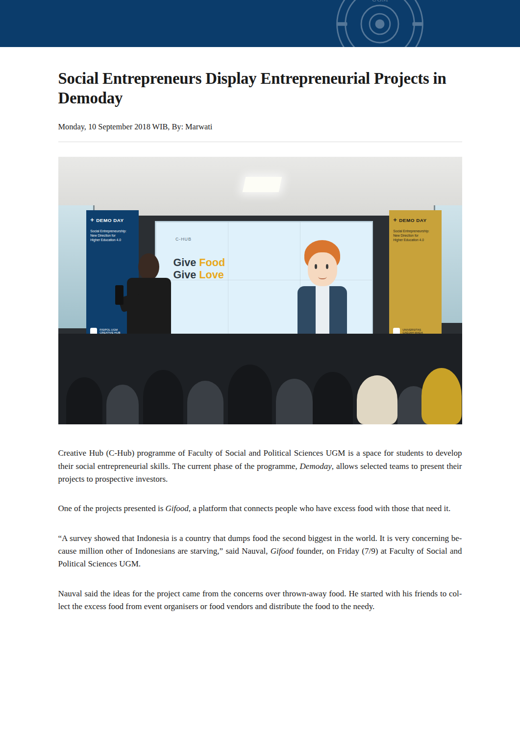UGM
Social Entrepreneurs Display Entrepreneurial Projects in Demoday
Monday, 10 September 2018 WIB, By: Marwati
+DEMO DAY
Social Entrepreneurship:
New Direction for
Higher Education 4.0
FISIPOL UGM
CREATIVE HUB
PLUG AND PLAY
INDONESIA
+DEMO DAY
Social Entrepreneurship:
New Direction for
Higher Education 4.0
UNIVERSITAS
GADJAH MADA
INNOVATION ROOM
CREATIVE HUB
C-HUB
Give Food
Give Love
Demo Day presentation at Faculty of Social and Political Sciences UGM.
Creative Hub (C-Hub) programme of Faculty of Social and Political Sciences UGM is a space for students to develop their social entrepreneurial skills. The current phase of the programme, Demoday, allows selected teams to present their projects to prospective investors.
One of the projects presented is Gifood, a platform that connects people who have excess food with those that need it.
“A survey showed that Indonesia is a country that dumps food the second biggest in the world. It is very concerning because million other of Indonesians are starving,” said Nauval, Gifood founder, on Friday (7/9) at Faculty of Social and Political Sciences UGM.
Nauval said the ideas for the project came from the concerns over thrown-away food. He started with his friends to collect the excess food from event organisers or food vendors and distribute the food to the needy.